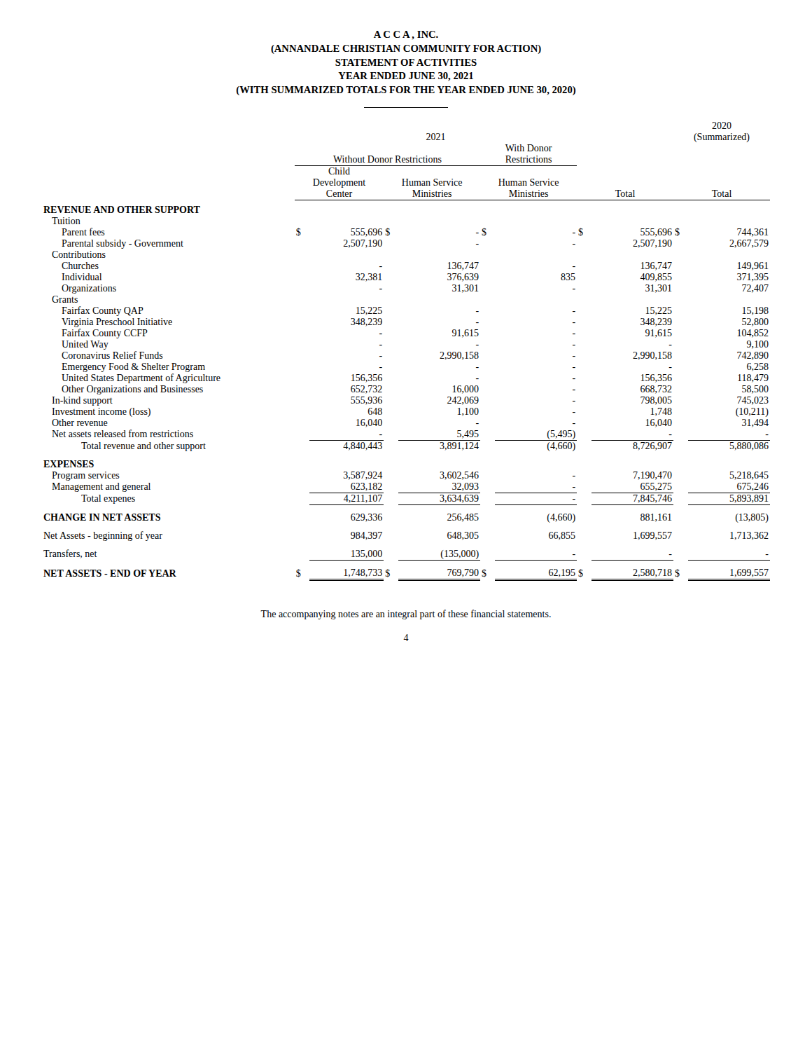A C C A , INC.
(ANNANDALE CHRISTIAN COMMUNITY FOR ACTION)
STATEMENT OF ACTIVITIES
YEAR ENDED JUNE 30, 2021
(WITH SUMMARIZED TOTALS FOR THE YEAR ENDED JUNE 30, 2020)
| | | | 2020 |
| | 2021 | | (Summarized) |
| | | With Donor | | |
| | Without Donor Restrictions | Restrictions | | |
| | Child | | | | |
| | Development | Human Service | Human Service | | |
| | Center | Ministries | Ministries | Total | Total |
| REVENUE AND OTHER SUPPORT | |
| Tuition | |
| Parent fees | $ | 555,696 | $ | - | $ | - | $ | 555,696 | $ | 744,361 |
| Parental subsidy - Government | | 2,507,190 | | - | | - | | 2,507,190 | | 2,667,579 |
| Contributions | |
| Churches | | - | | 136,747 | | - | | 136,747 | | 149,961 |
| Individual | | 32,381 | | 376,639 | | 835 | | 409,855 | | 371,395 |
| Organizations | | - | | 31,301 | | - | | 31,301 | | 72,407 |
| Grants | |
| Fairfax County QAP | | 15,225 | | - | | - | | 15,225 | | 15,198 |
| Virginia Preschool Initiative | | 348,239 | | - | | - | | 348,239 | | 52,800 |
| Fairfax County CCFP | | - | | 91,615 | | - | | 91,615 | | 104,852 |
| United Way | | - | | - | | - | | - | | 9,100 |
| Coronavirus Relief Funds | | - | | 2,990,158 | | - | | 2,990,158 | | 742,890 |
| Emergency Food & Shelter Program | | - | | - | | - | | - | | 6,258 |
| United States Department of Agriculture | | 156,356 | | - | | - | | 156,356 | | 118,479 |
| Other Organizations and Businesses | | 652,732 | | 16,000 | | - | | 668,732 | | 58,500 |
| In-kind support | | 555,936 | | 242,069 | | - | | 798,005 | | 745,023 |
| Investment income (loss) | | 648 | | 1,100 | | - | | 1,748 | | (10,211) |
| Other revenue | | 16,040 | | - | | - | | 16,040 | | 31,494 |
| Net assets released from restrictions | | - | | 5,495 | | (5,495) | | - | | - |
| Total revenue and other support | | 4,840,443 | | 3,891,124 | | (4,660) | | 8,726,907 | | 5,880,086 |
| EXPENSES | |
| Program services | | 3,587,924 | | 3,602,546 | | - | | 7,190,470 | | 5,218,645 |
| Management and general | | 623,182 | | 32,093 | | - | | 655,275 | | 675,246 |
| Total expenes | | 4,211,107 | | 3,634,639 | | - | | 7,845,746 | | 5,893,891 |
| CHANGE IN NET ASSETS | | 629,336 | | 256,485 | | (4,660) | | 881,161 | | (13,805) |
| Net Assets - beginning of year | | 984,397 | | 648,305 | | 66,855 | | 1,699,557 | | 1,713,362 |
| Transfers, net | | 135,000 | | (135,000) | | - | | - | | - |
| NET ASSETS - END OF YEAR | $ | 1,748,733 | $ | 769,790 | $ | 62,195 | $ | 2,580,718 | $ | 1,699,557 |
The accompanying notes are an integral part of these financial statements.
4